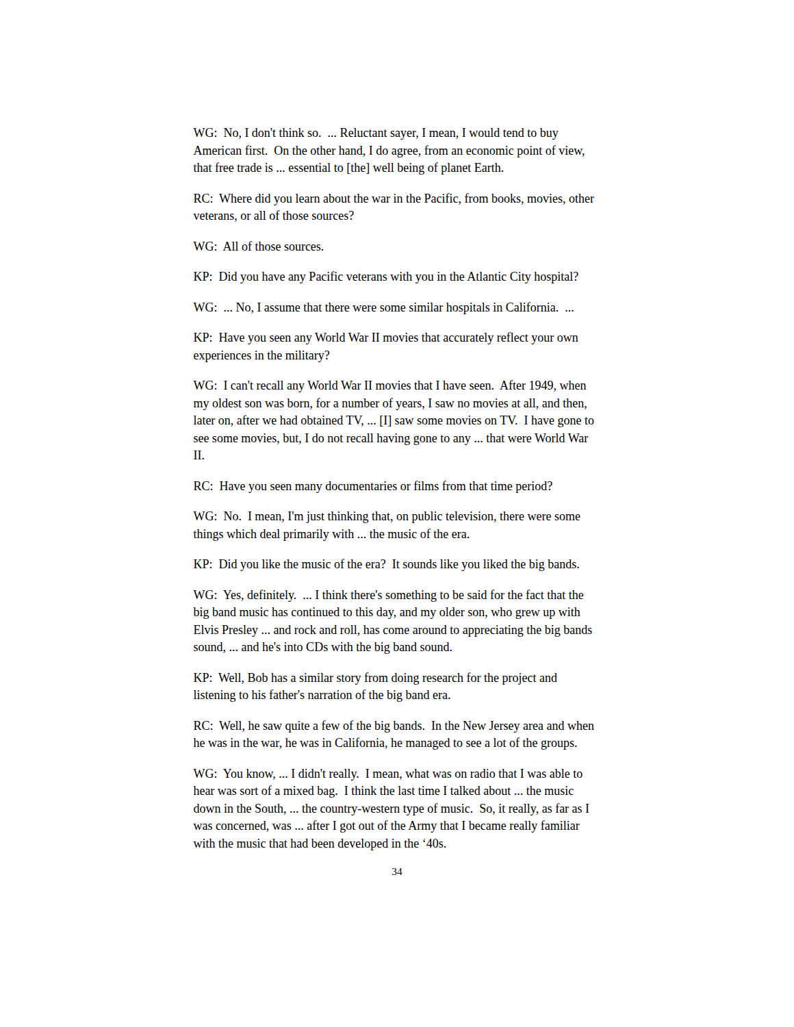WG: No, I don't think so. ... Reluctant sayer, I mean, I would tend to buy American first. On the other hand, I do agree, from an economic point of view, that free trade is ... essential to [the] well being of planet Earth.
RC: Where did you learn about the war in the Pacific, from books, movies, other veterans, or all of those sources?
WG: All of those sources.
KP: Did you have any Pacific veterans with you in the Atlantic City hospital?
WG: ... No, I assume that there were some similar hospitals in California. ...
KP: Have you seen any World War II movies that accurately reflect your own experiences in the military?
WG: I can't recall any World War II movies that I have seen. After 1949, when my oldest son was born, for a number of years, I saw no movies at all, and then, later on, after we had obtained TV, ... [I] saw some movies on TV. I have gone to see some movies, but, I do not recall having gone to any ... that were World War II.
RC: Have you seen many documentaries or films from that time period?
WG: No. I mean, I'm just thinking that, on public television, there were some things which deal primarily with ... the music of the era.
KP: Did you like the music of the era? It sounds like you liked the big bands.
WG: Yes, definitely. ... I think there's something to be said for the fact that the big band music has continued to this day, and my older son, who grew up with Elvis Presley ... and rock and roll, has come around to appreciating the big bands sound, ... and he's into CDs with the big band sound.
KP: Well, Bob has a similar story from doing research for the project and listening to his father's narration of the big band era.
RC: Well, he saw quite a few of the big bands. In the New Jersey area and when he was in the war, he was in California, he managed to see a lot of the groups.
WG: You know, ... I didn't really. I mean, what was on radio that I was able to hear was sort of a mixed bag. I think the last time I talked about ... the music down in the South, ... the country-western type of music. So, it really, as far as I was concerned, was ... after I got out of the Army that I became really familiar with the music that had been developed in the ‘40s.
34